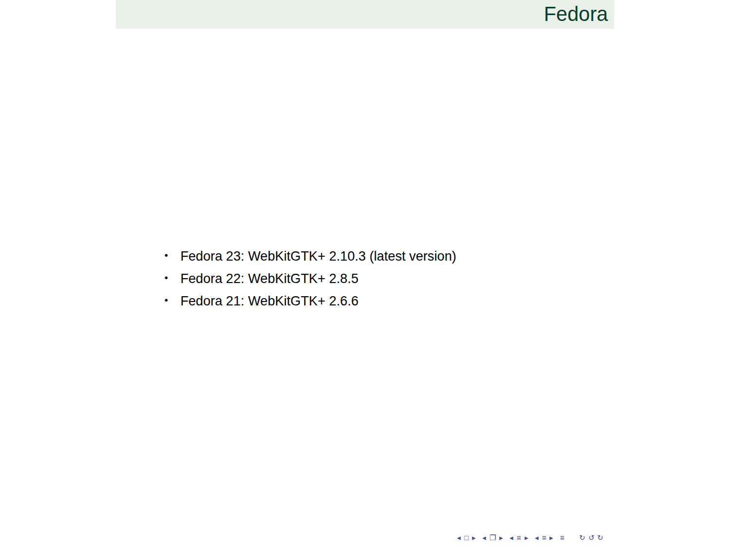Fedora
Fedora 23: WebKitGTK+ 2.10.3 (latest version)
Fedora 22: WebKitGTK+ 2.8.5
Fedora 21: WebKitGTK+ 2.6.6
◂□▸ ◂❐▸ ◂≡▸ ◂≡▸ ≡ ↻↺↻